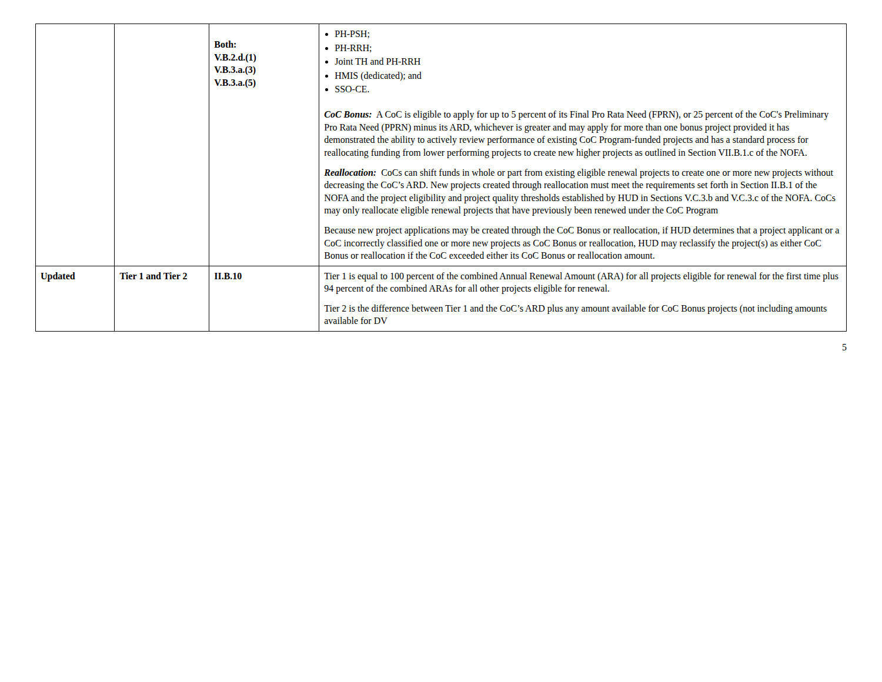| | | Both: V.B.2.d.(1) V.B.3.a.(3) V.B.3.a.(5) | PH-PSH; PH-RRH; Joint TH and PH-RRH HMIS (dedicated); and SSO-CE. CoC Bonus: A CoC is eligible to apply for up to 5 percent of its Final Pro Rata Need (FPRN), or 25 percent of the CoC's Preliminary Pro Rata Need (PPRN) minus its ARD, whichever is greater and may apply for more than one bonus project provided it has demonstrated the ability to actively review performance of existing CoC Program-funded projects and has a standard process for reallocating funding from lower performing projects to create new higher projects as outlined in Section VII.B.1.c of the NOFA. Reallocation: CoCs can shift funds in whole or part from existing eligible renewal projects to create one or more new projects without decreasing the CoC’s ARD. New projects created through reallocation must meet the requirements set forth in Section II.B.1 of the NOFA and the project eligibility and project quality thresholds established by HUD in Sections V.C.3.b and V.C.3.c of the NOFA. CoCs may only reallocate eligible renewal projects that have previously been renewed under the CoC Program Because new project applications may be created through the CoC Bonus or reallocation, if HUD determines that a project applicant or a CoC incorrectly classified one or more new projects as CoC Bonus or reallocation, HUD may reclassify the project(s) as either CoC Bonus or reallocation if the CoC exceeded either its CoC Bonus or reallocation amount. |
| Updated | Tier 1 and Tier 2 | II.B.10 | Tier 1 is equal to 100 percent of the combined Annual Renewal Amount (ARA) for all projects eligible for renewal for the first time plus 94 percent of the combined ARAs for all other projects eligible for renewal. Tier 2 is the difference between Tier 1 and the CoC’s ARD plus any amount available for CoC Bonus projects (not including amounts available for DV |
5